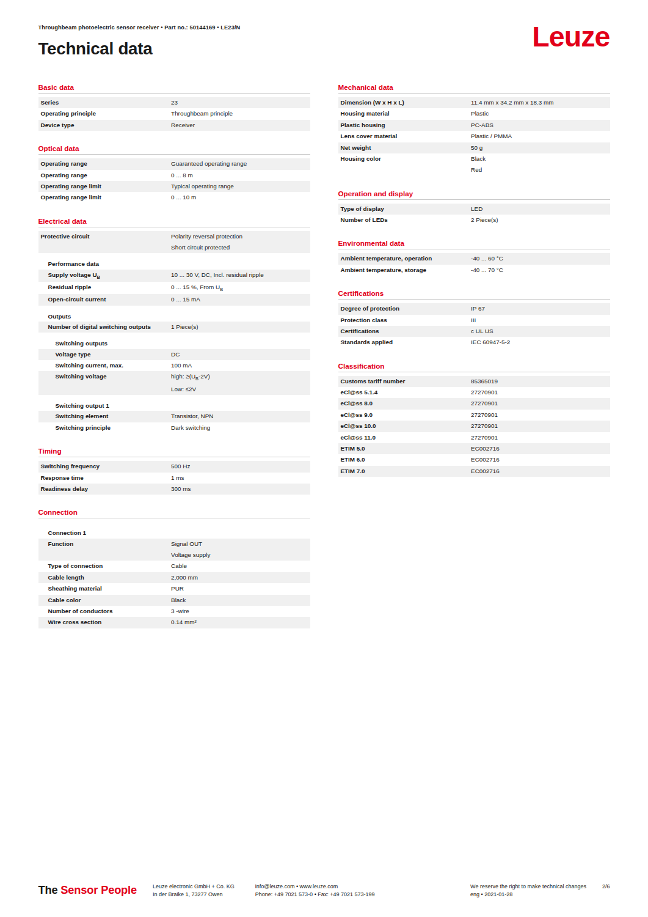Throughbeam photoelectric sensor receiver • Part no.: 50144169 • LE23/N
Technical data
Leuze
Basic data
| Series | 23 |
| Operating principle | Throughbeam principle |
| Device type | Receiver |
Optical data
| Operating range | Guaranteed operating range |
| Operating range | 0 ... 8 m |
| Operating range limit | Typical operating range |
| Operating range limit | 0 ... 10 m |
Electrical data
| Protective circuit | Polarity reversal protection |
| | Short circuit protected |
| Performance data |
| Supply voltage U B | 10 ... 30 V, DC, Incl. residual ripple |
| Residual ripple | 0 ... 15 %, From U B |
| Open-circuit current | 0 ... 15 mA |
| Outputs |
| Number of digital switching outputs | 1 Piece(s) |
| Switching outputs |
| Voltage type | DC |
| Switching current, max. | 100 mA |
| Switching voltage | high: ≥(U B -2V) |
| | Low: ≤2V |
| Switching output 1 |
| Switching element | Transistor, NPN |
| Switching principle | Dark switching |
Timing
| Switching frequency | 500 Hz |
| Response time | 1 ms |
| Readiness delay | 300 ms |
Connection
| Connection 1 |
| Function | Signal OUT |
| | Voltage supply |
| Type of connection | Cable |
| Cable length | 2,000 mm |
| Sheathing material | PUR |
| Cable color | Black |
| Number of conductors | 3 -wire |
| Wire cross section | 0.14 mm² |
Mechanical data
| Dimension (W x H x L) | 11.4 mm x 34.2 mm x 18.3 mm |
| Housing material | Plastic |
| Plastic housing | PC-ABS |
| Lens cover material | Plastic / PMMA |
| Net weight | 50 g |
| Housing color | Black |
| | Red |
Operation and display
| Type of display | LED |
| Number of LEDs | 2 Piece(s) |
Environmental data
| Ambient temperature, operation | -40 ... 60 °C |
| Ambient temperature, storage | -40 ... 70 °C |
Certifications
| Degree of protection | IP 67 |
| Protection class | III |
| Certifications | c UL US |
| Standards applied | IEC 60947-5-2 |
Classification
| Customs tariff number | 85365019 |
| eCl@ss 5.1.4 | 27270901 |
| eCl@ss 8.0 | 27270901 |
| eCl@ss 9.0 | 27270901 |
| eCl@ss 10.0 | 27270901 |
| eCl@ss 11.0 | 27270901 |
| ETIM 5.0 | EC002716 |
| ETIM 6.0 | EC002716 |
| ETIM 7.0 | EC002716 |
The Sensor People
Leuze electronic GmbH + Co. KG
In der Braike 1, 73277 Owen
info@leuze.com • www.leuze.com
Phone: +49 7021 573-0 • Fax: +49 7021 573-199
We reserve the right to make technical changes
eng • 2021-01-28
2/6